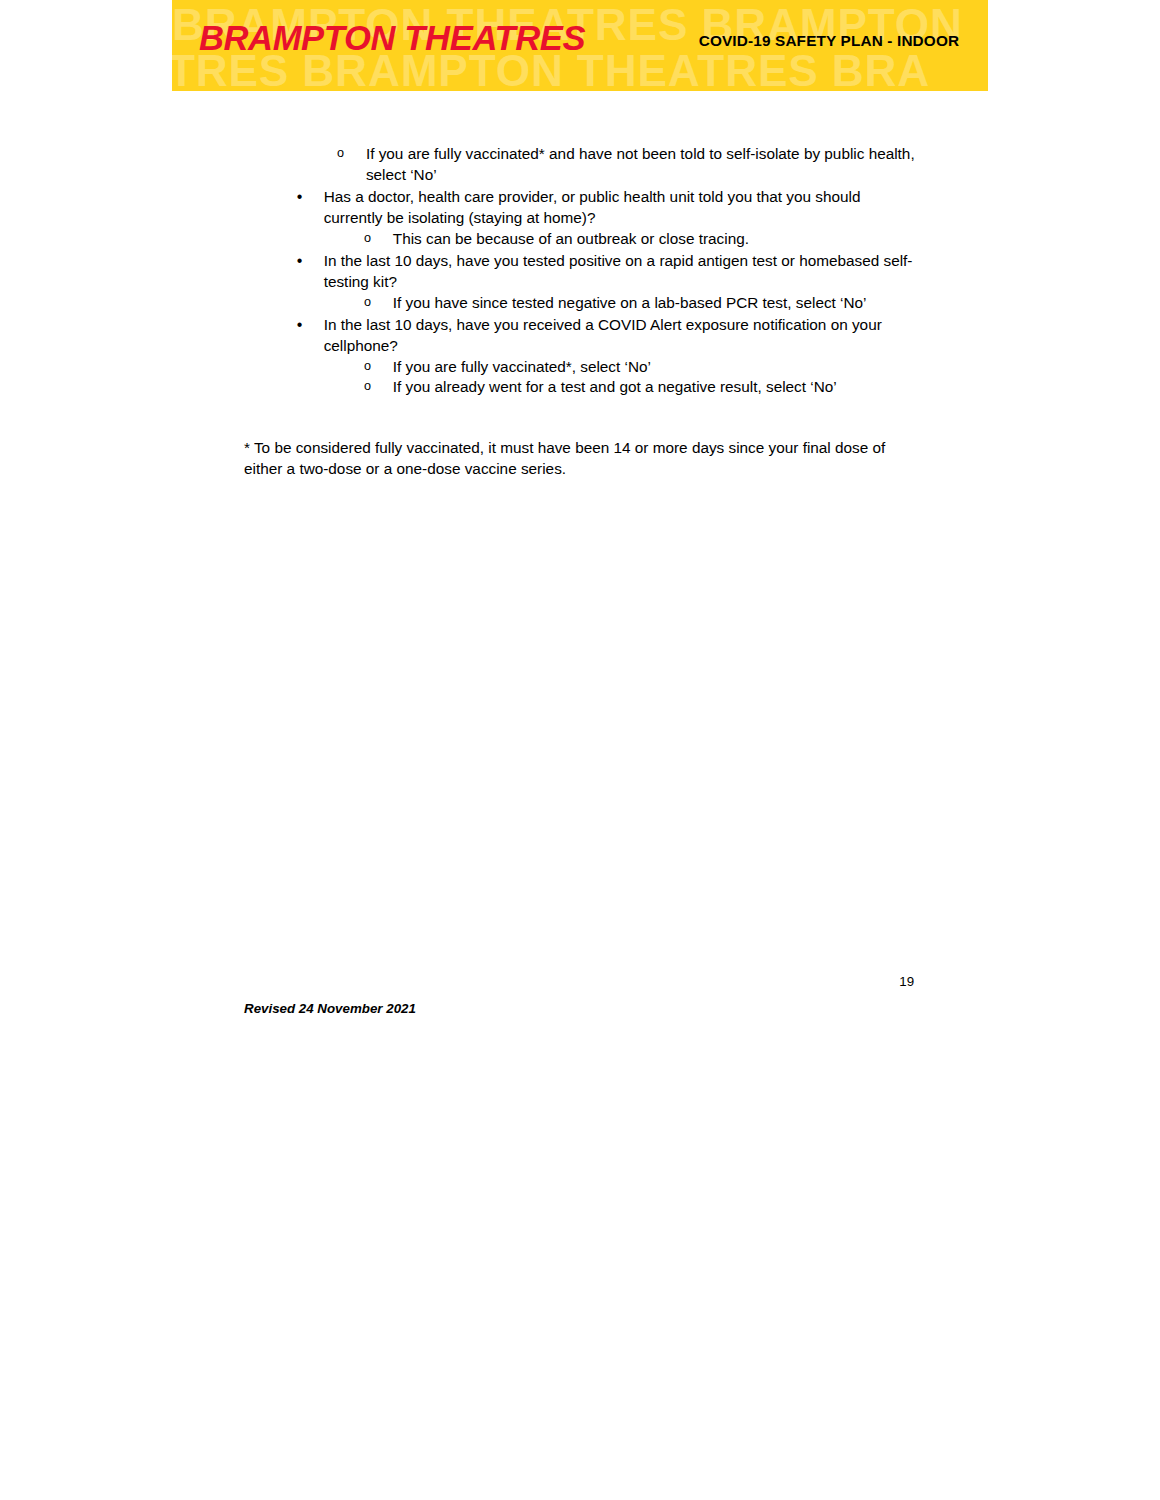BRAMPTON THEATRES BRAMPTON ATRES BRAMPTON THEATRES BRA
BRAMPTON THEATRES
COVID-19 SAFETY PLAN - INDOOR
If you are fully vaccinated* and have not been told to self-isolate by public health, select ‘No’
Has a doctor, health care provider, or public health unit told you that you should currently be isolating (staying at home)?
This can be because of an outbreak or close tracing.
In the last 10 days, have you tested positive on a rapid antigen test or homebased self-testing kit?
If you have since tested negative on a lab-based PCR test, select ‘No’
In the last 10 days, have you received a COVID Alert exposure notification on your cellphone?
If you are fully vaccinated*, select ‘No’
If you already went for a test and got a negative result, select ‘No’
* To be considered fully vaccinated, it must have been 14 or more days since your final dose of either a two-dose or a one-dose vaccine series.
19
Revised 24 November 2021